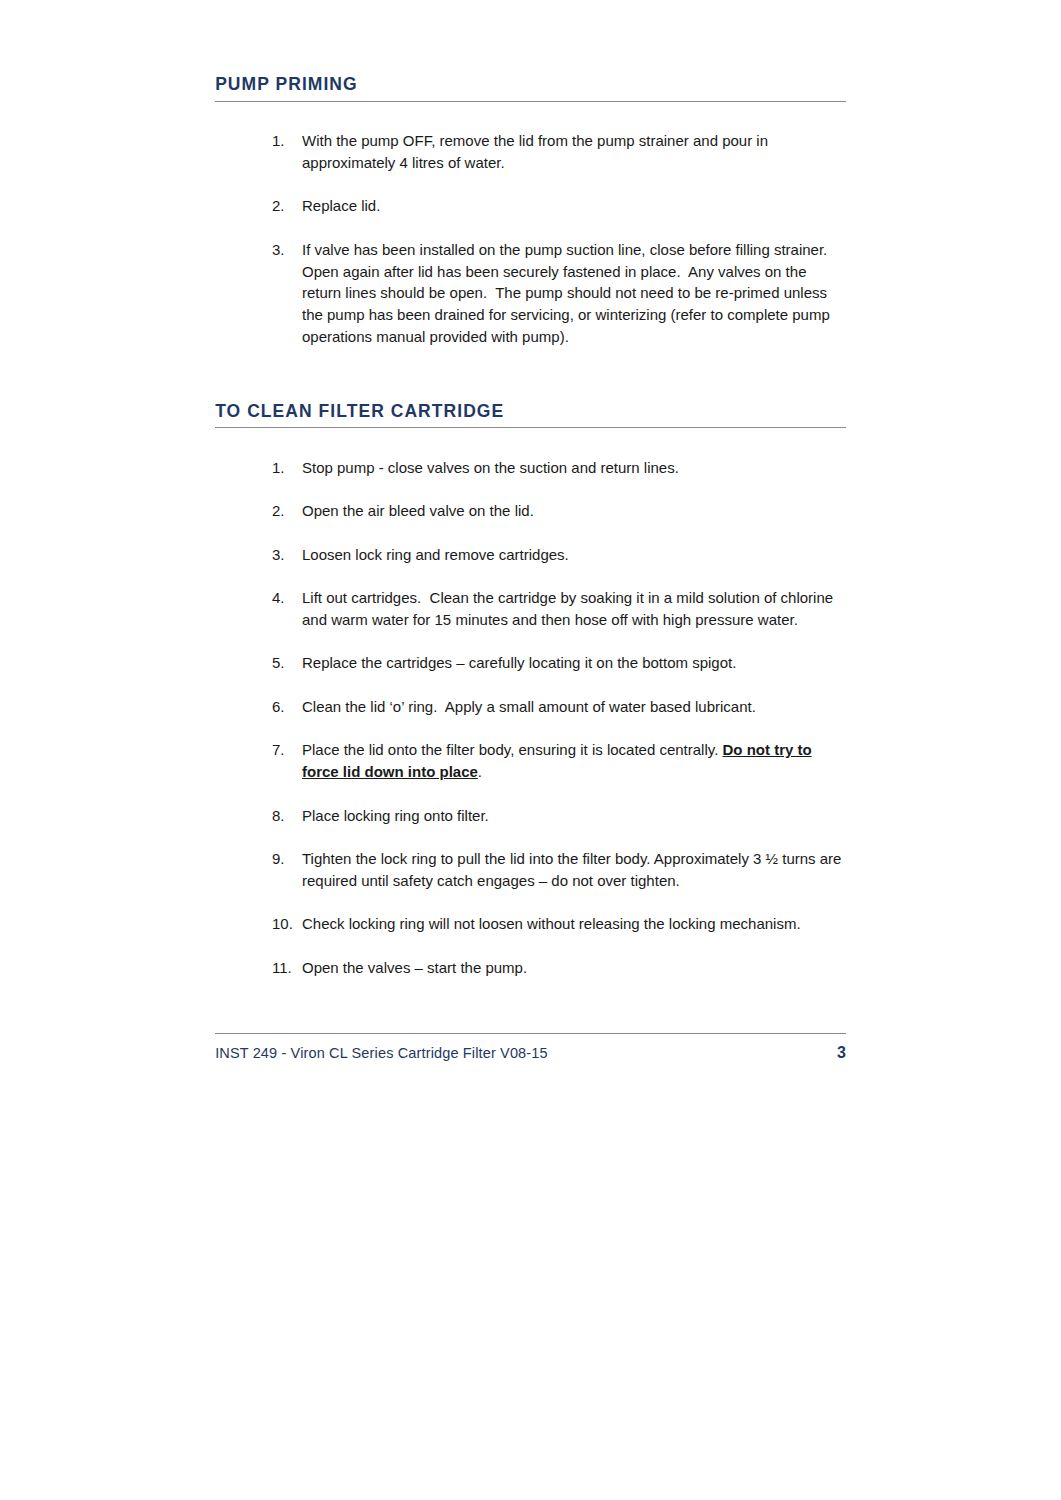Pump Priming
With the pump OFF, remove the lid from the pump strainer and pour in approximately 4 litres of water.
Replace lid.
If valve has been installed on the pump suction line, close before filling strainer. Open again after lid has been securely fastened in place. Any valves on the return lines should be open. The pump should not need to be re-primed unless the pump has been drained for servicing, or winterizing (refer to complete pump operations manual provided with pump).
To Clean Filter Cartridge
Stop pump - close valves on the suction and return lines.
Open the air bleed valve on the lid.
Loosen lock ring and remove cartridges.
Lift out cartridges. Clean the cartridge by soaking it in a mild solution of chlorine and warm water for 15 minutes and then hose off with high pressure water.
Replace the cartridges – carefully locating it on the bottom spigot.
Clean the lid ‘o’ ring. Apply a small amount of water based lubricant.
Place the lid onto the filter body, ensuring it is located centrally. Do not try to force lid down into place.
Place locking ring onto filter.
Tighten the lock ring to pull the lid into the filter body. Approximately 3 ½ turns are required until safety catch engages – do not over tighten.
Check locking ring will not loosen without releasing the locking mechanism.
Open the valves – start the pump.
INST 249 - Viron CL Series Cartridge Filter V08-15 3